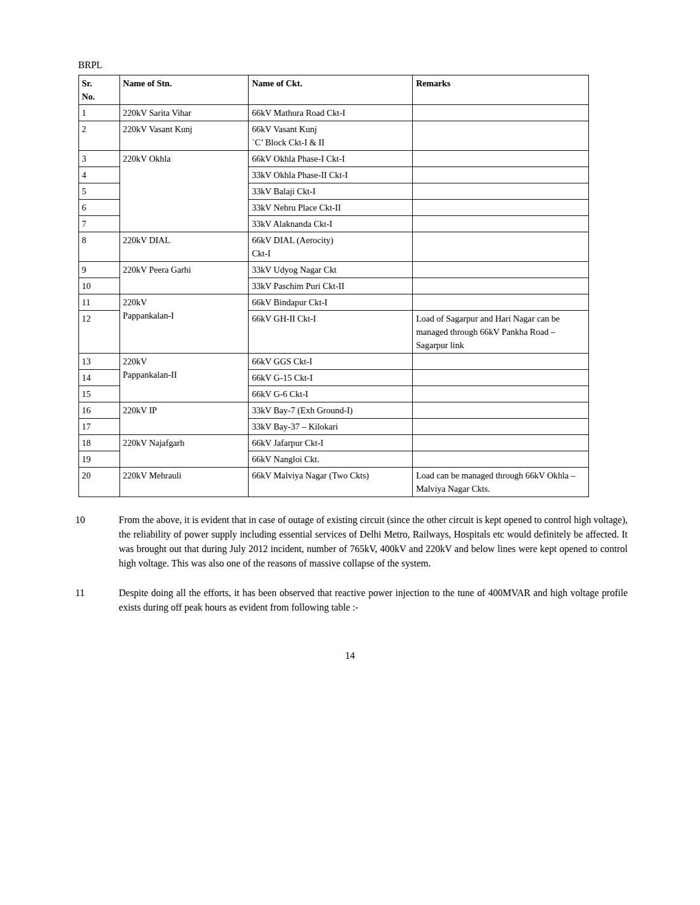BRPL
| Sr. No. | Name of Stn. | Name of Ckt. | Remarks |
| --- | --- | --- | --- |
| 1 | 220kV Sarita Vihar | 66kV Mathura Road Ckt-I | |
| 2 | 220kV Vasant Kunj | 66kV Vasant Kunj `C’ Block Ckt-I & II | |
| 3 | 220kV Okhla | 66kV Okhla Phase-I Ckt-I | |
| 4 | 33kV Okhla Phase-II Ckt-I | |
| 5 | 33kV Balaji Ckt-I | |
| 6 | 33kV Nehru Place Ckt-II | |
| 7 | 33kV Alaknanda Ckt-I | |
| 8 | 220kV DIAL | 66kV DIAL (Aerocity) Ckt-I | |
| 9 | 220kV Peera Garhi | 33kV Udyog Nagar Ckt | |
| 10 | 33kV Paschim Puri Ckt-II | |
| 11 | 220kV Pappankalan-I | 66kV Bindapur Ckt-I | |
| 12 | 66kV GH-II Ckt-I | Load of Sagarpur and Hari Nagar can be managed through 66kV Pankha Road – Sagarpur link |
| 13 | 220kV Pappankalan-II | 66kV GGS Ckt-I | |
| 14 | 66kV G-15 Ckt-I | |
| 15 | 66kV G-6 Ckt-I | |
| 16 | 220kV IP | 33kV Bay-7 (Exh Ground-I) | |
| 17 | 33kV Bay-37 – Kilokari | |
| 18 | 220kV Najafgarh | 66kV Jafarpur Ckt-I | |
| 19 | 66kV Nangloi Ckt. | |
| 20 | 220kV Mehrauli | 66kV Malviya Nagar (Two Ckts) | Load can be managed through 66kV Okhla – Malviya Nagar Ckts. |
10
From the above, it is evident that in case of outage of existing circuit (since the other circuit is kept opened to control high voltage), the reliability of power supply including essential services of Delhi Metro, Railways, Hospitals etc would definitely be affected. It was brought out that during July 2012 incident, number of 765kV, 400kV and 220kV and below lines were kept opened to control high voltage. This was also one of the reasons of massive collapse of the system.
11
Despite doing all the efforts, it has been observed that reactive power injection to the tune of 400MVAR and high voltage profile exists during off peak hours as evident from following table :-
14